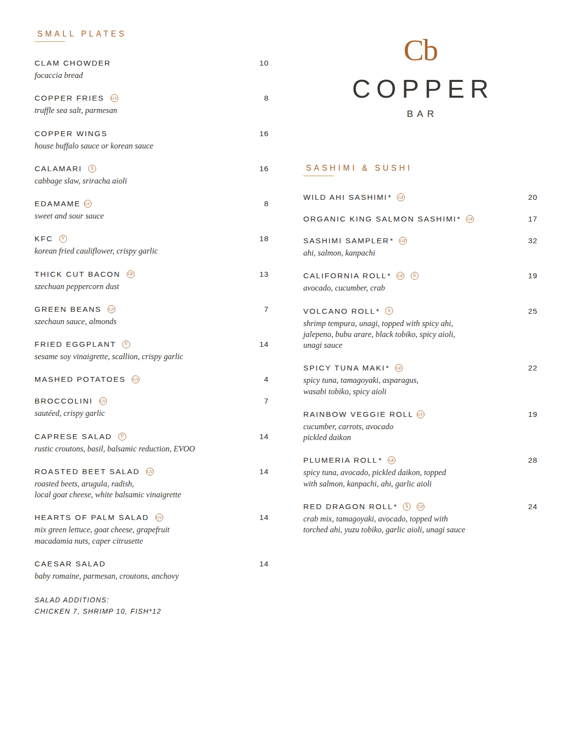Small Plates
Clam Chowder 10
focaccia bread
Copper Fries gv 8
truffle sea salt, parmesan
Copper Wings 16
house buffalo sauce or korean sauce
Calamari s 16
cabbage slaw, sriracha aioli
Edamamegv 8
sweet and sour sauce
KFC v 18
korean fried cauliflower, crispy garlic
Thick Cut Bacon gf 13
szechuan peppercorn dust
Green Beans gv 7
szechaun sauce, almonds
Fried Eggplant v 14
sesame soy vinaigrette, scallion, crispy garlic
Mashed Potatoes gv 4
Broccolini gv 7
sautéed, crispy garlic
Caprese Salad v 14
rustic croutons, basil, balsamic reduction, EVOO
Roasted Beet Salad gv 14
roasted beets, arugula, radish,
local goat cheese, white balsamic vinaigrette
Hearts of Palm Salad gv 14
mix green lettuce, goat cheese, grapefruit
macadamia nuts, caper citrusette
Caesar Salad 14
baby romaine, parmesan, croutons, anchovy
Salad Additions:
Chicken 7, Shrimp 10, Fish*12
Cb
COPPER
BAR
Sashimi & Sushi
Wild Ahi Sashimi* gf 20
Organic King Salmon Sashimi* gf 17
Sashimi Sampler* gf 32
ahi, salmon, kanpachi
California Roll* gf s 19
avocado, cucumber, crab
Volcano Roll* s 25
shrimp tempura, unagi, topped with spicy ahi,
jalepeno, bubu arare, black tobiko, spicy aioli,
unagi sauce
Spicy Tuna Maki* gf 22
spicy tuna, tamagoyaki, asparagus,
wasabi tobiko, spicy aioli
Rainbow Veggie Rollgv 19
cucumber, carrots, avocado
pickled daikon
Plumeria Roll* gf 28
spicy tuna, avocado, pickled daikon, topped
with salmon, kanpachi, ahi, garlic aioli
Red Dragon Roll* s gf 24
crab mix, tamagoyaki, avocado, topped with
torched ahi, yuzu tobiko, garlic aioli, unagi sauce